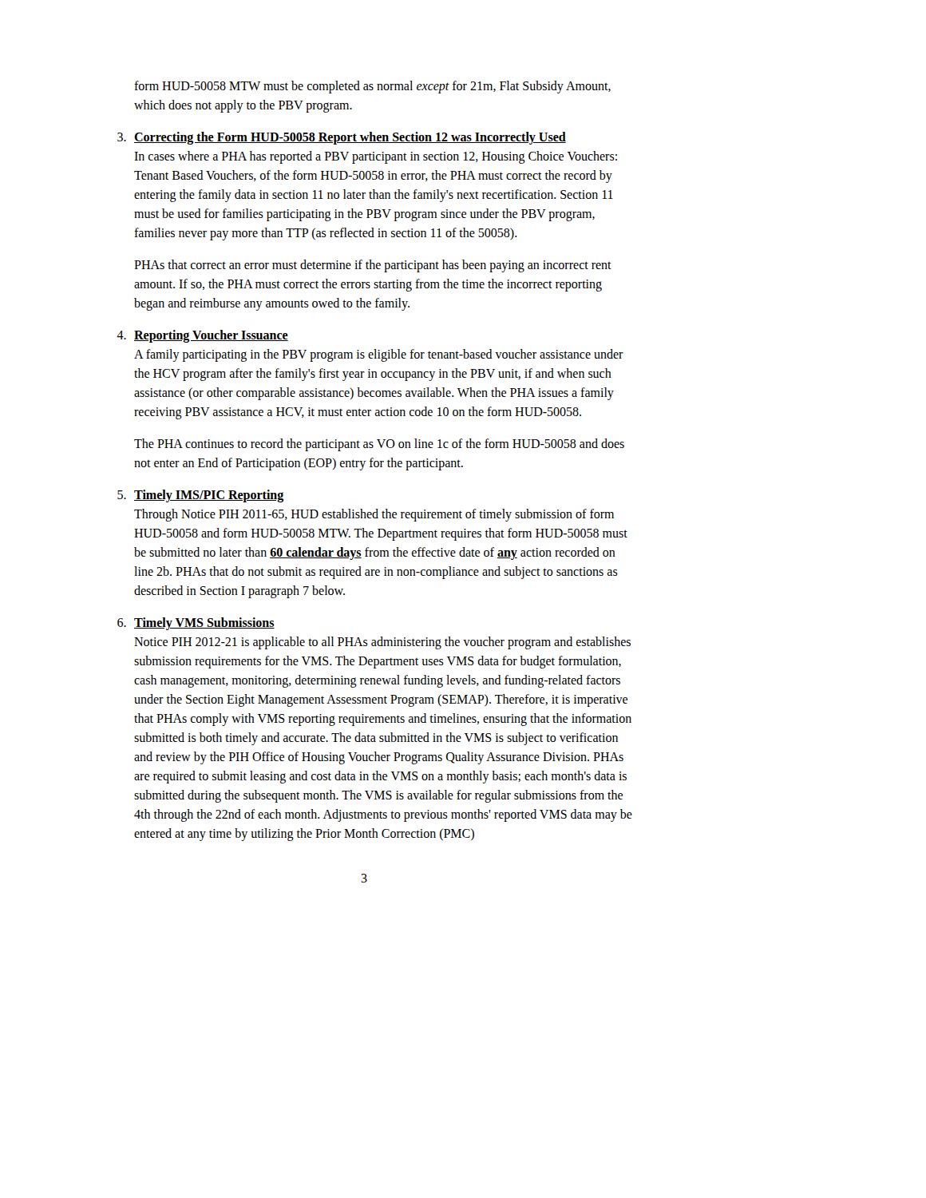form HUD-50058 MTW must be completed as normal except for 21m, Flat Subsidy Amount, which does not apply to the PBV program.
3. Correcting the Form HUD-50058 Report when Section 12 was Incorrectly Used
In cases where a PHA has reported a PBV participant in section 12, Housing Choice Vouchers: Tenant Based Vouchers, of the form HUD-50058 in error, the PHA must correct the record by entering the family data in section 11 no later than the family's next recertification. Section 11 must be used for families participating in the PBV program since under the PBV program, families never pay more than TTP (as reflected in section 11 of the 50058).
PHAs that correct an error must determine if the participant has been paying an incorrect rent amount. If so, the PHA must correct the errors starting from the time the incorrect reporting began and reimburse any amounts owed to the family.
4. Reporting Voucher Issuance
A family participating in the PBV program is eligible for tenant-based voucher assistance under the HCV program after the family's first year in occupancy in the PBV unit, if and when such assistance (or other comparable assistance) becomes available. When the PHA issues a family receiving PBV assistance a HCV, it must enter action code 10 on the form HUD-50058.
The PHA continues to record the participant as VO on line 1c of the form HUD-50058 and does not enter an End of Participation (EOP) entry for the participant.
5. Timely IMS/PIC Reporting
Through Notice PIH 2011-65, HUD established the requirement of timely submission of form HUD-50058 and form HUD-50058 MTW. The Department requires that form HUD-50058 must be submitted no later than 60 calendar days from the effective date of any action recorded on line 2b. PHAs that do not submit as required are in non-compliance and subject to sanctions as described in Section I paragraph 7 below.
6. Timely VMS Submissions
Notice PIH 2012-21 is applicable to all PHAs administering the voucher program and establishes submission requirements for the VMS. The Department uses VMS data for budget formulation, cash management, monitoring, determining renewal funding levels, and funding-related factors under the Section Eight Management Assessment Program (SEMAP). Therefore, it is imperative that PHAs comply with VMS reporting requirements and timelines, ensuring that the information submitted is both timely and accurate. The data submitted in the VMS is subject to verification and review by the PIH Office of Housing Voucher Programs Quality Assurance Division. PHAs are required to submit leasing and cost data in the VMS on a monthly basis; each month's data is submitted during the subsequent month. The VMS is available for regular submissions from the 4th through the 22nd of each month. Adjustments to previous months' reported VMS data may be entered at any time by utilizing the Prior Month Correction (PMC)
3